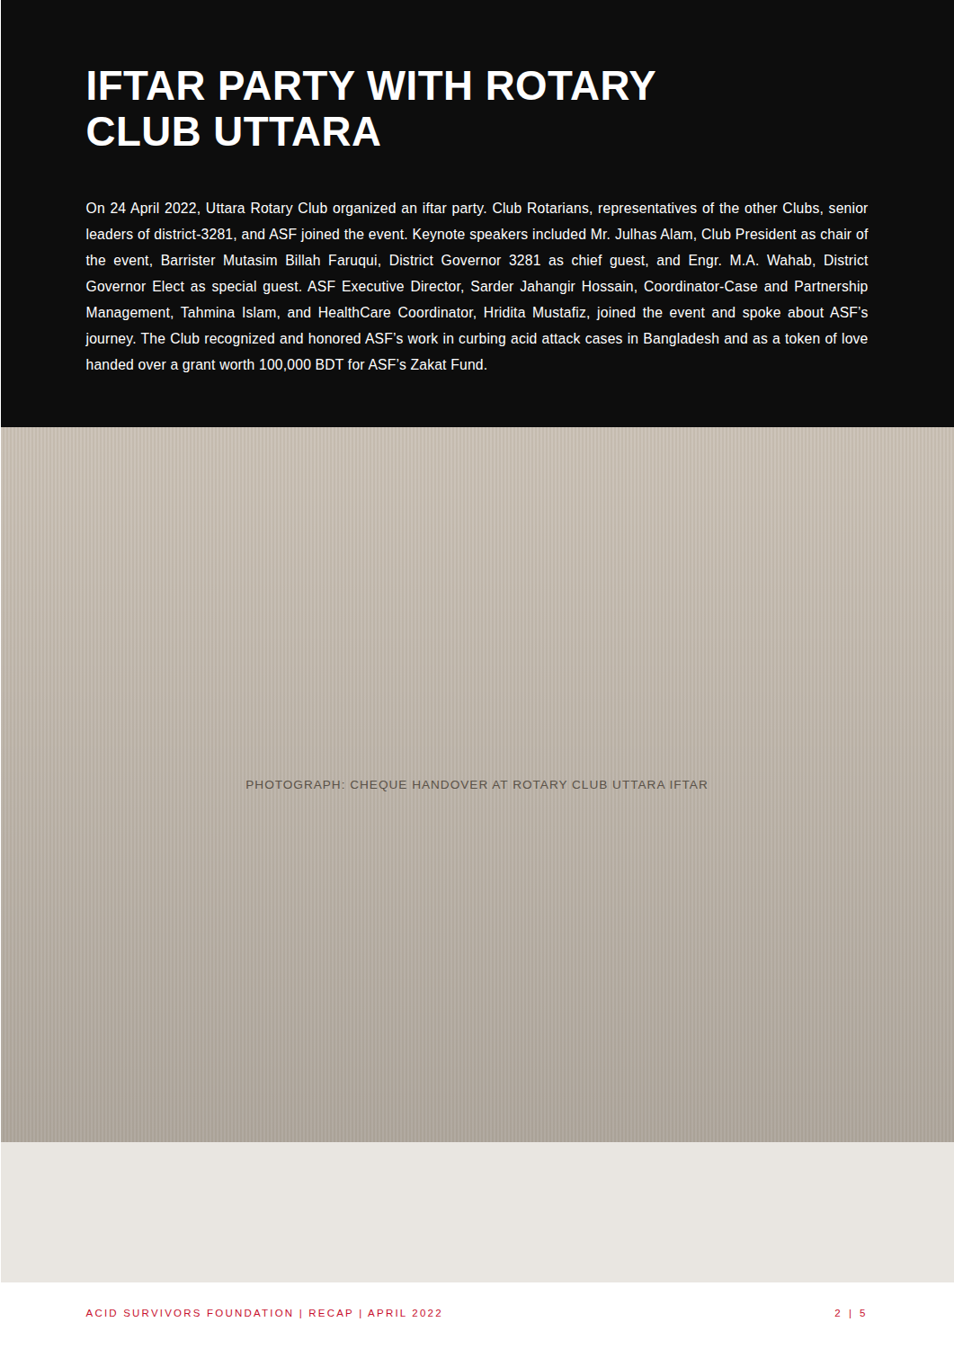Iftar Party with Rotary
Club Uttara
On 24 April 2022, Uttara Rotary Club organized an iftar party. Club Rotarians, representatives of the other Clubs, senior leaders of district-3281, and ASF joined the event. Keynote speakers included Mr. Julhas Alam, Club President as chair of the event, Barrister Mutasim Billah Faruqui, District Governor 3281 as chief guest, and Engr. M.A. Wahab, District Governor Elect as special guest. ASF Executive Director, Sarder Jahangir Hossain, Coordinator-Case and Partnership Management, Tahmina Islam, and HealthCare Coordinator, Hridita Mustafiz, joined the event and spoke about ASF’s journey. The Club recognized and honored ASF’s work in curbing acid attack cases in Bangladesh and as a token of love handed over a grant worth 100,000 BDT for ASF’s Zakat Fund.
Photograph: cheque handover at Rotary Club Uttara iftar
Acid Survivors Foundation | Recap | April 2022 2 | 5